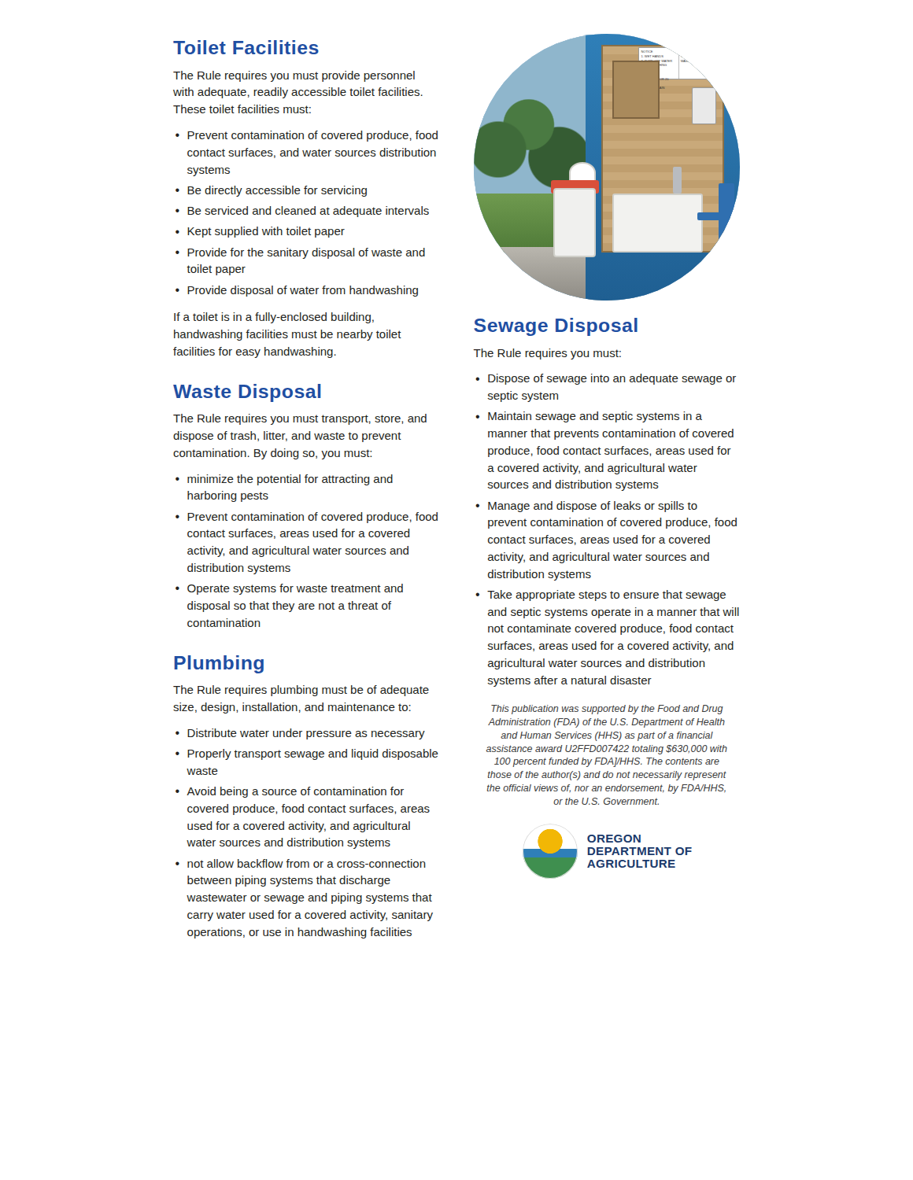Toilet Facilities
The Rule requires you must provide personnel with adequate, readily accessible toilet facilities. These toilet facilities must:
Prevent contamination of covered produce, food contact surfaces, and water sources distribution systems
Be directly accessible for servicing
Be serviced and cleaned at adequate intervals
Kept supplied with toilet paper
Provide for the sanitary disposal of waste and toilet paper
Provide disposal of water from handwashing
If a toilet is in a fully-enclosed building, handwashing facilities must be nearby toilet facilities for easy handwashing.
Waste Disposal
The Rule requires you must transport, store, and dispose of trash, litter, and waste to prevent contamination. By doing so, you must:
minimize the potential for attracting and harboring pests
Prevent contamination of covered produce, food contact surfaces, areas used for a covered activity, and agricultural water sources and distribution systems
Operate systems for waste treatment and disposal so that they are not a threat of contamination
Plumbing
The Rule requires plumbing must be of adequate size, design, installation, and maintenance to:
Distribute water under pressure as necessary
Properly transport sewage and liquid disposable waste
Avoid being a source of contamination for covered produce, food contact surfaces, areas used for a covered activity, and agricultural water sources and distribution systems
not allow backflow from or a cross-connection between piping systems that discharge wastewater or sewage and piping systems that carry water used for a covered activity, sanitary operations, or use in handwashing facilities
NOTICE
1. WET HANDS
2. TURN OFF WATER WHILE WASHING HANDS
3. RINSE
4. LATHER FOR 20 SECONDS
5. RINSE AGAIN
NOTICE
THIS IS A HAND WASHING SINK ONLY
Sewage Disposal
The Rule requires you must:
Dispose of sewage into an adequate sewage or septic system
Maintain sewage and septic systems in a manner that prevents contamination of covered produce, food contact surfaces, areas used for a covered activity, and agricultural water sources and distribution systems
Manage and dispose of leaks or spills to prevent contamination of covered produce, food contact surfaces, areas used for a covered activity, and agricultural water sources and distribution systems
Take appropriate steps to ensure that sewage and septic systems operate in a manner that will not contaminate covered produce, food contact surfaces, areas used for a covered activity, and agricultural water sources and distribution systems after a natural disaster
This publication was supported by the Food and Drug Administration (FDA) of the U.S. Department of Health and Human Services (HHS) as part of a financial assistance award U2FFD007422 totaling $630,000 with 100 percent funded by FDA]/HHS. The contents are those of the author(s) and do not necessarily represent the official views of, nor an endorsement, by FDA/HHS, or the U.S. Government.
OREGON DEPARTMENT OF AGRICULTURE